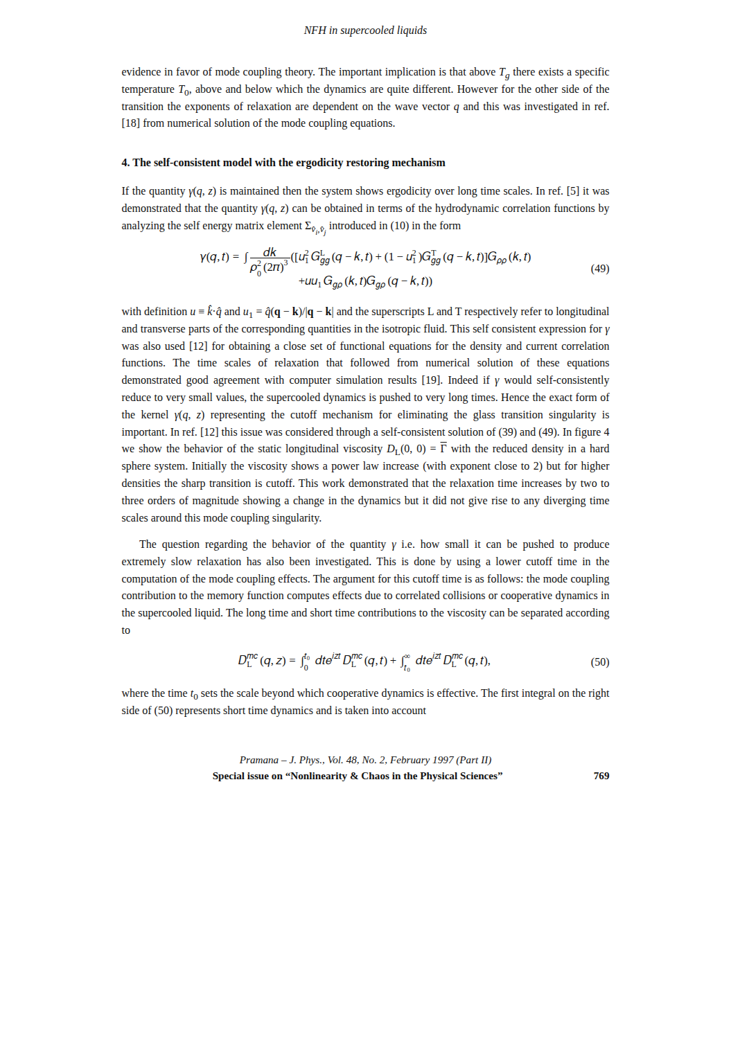NFH in supercooled liquids
evidence in favor of mode coupling theory. The important implication is that above Tg there exists a specific temperature T0, above and below which the dynamics are quite different. However for the other side of the transition the exponents of relaxation are dependent on the wave vector q and this was investigated in ref. [18] from numerical solution of the mode coupling equations.
4. The self-consistent model with the ergodicity restoring mechanism
If the quantity γ(q, z) is maintained then the system shows ergodicity over long time scales. In ref. [5] it was demonstrated that the quantity γ(q, z) can be obtained in terms of the hydrodynamic correlation functions by analyzing the self energy matrix element Σv̂i,v̂j introduced in (10) in the form
γ(q,t) = ∫ dk ρ02(2π)3 ( [ u12 GggL (q−k,t) + (1−u12) GggT (q−k,t) ] Gρρ (k,t) + uu1 Ggρ (k,t) Ggρ (q−k,t) ) (49)
with definition u ≡ k̂·q̂ and u1 = q̂(q − k)/|q − k| and the superscripts L and T respectively refer to longitudinal and transverse parts of the corresponding quantities in the isotropic fluid. This self consistent expression for γ was also used [12] for obtaining a close set of functional equations for the density and current correlation functions. The time scales of relaxation that followed from numerical solution of these equations demonstrated good agreement with computer simulation results [19]. Indeed if γ would self-consistently reduce to very small values, the supercooled dynamics is pushed to very long times. Hence the exact form of the kernel γ(q, z) representing the cutoff mechanism for eliminating the glass transition singularity is important. In ref. [12] this issue was considered through a self-consistent solution of (39) and (49). In figure 4 we show the behavior of the static longitudinal viscosity DL(0, 0) = Γ with the reduced density in a hard sphere system. Initially the viscosity shows a power law increase (with exponent close to 2) but for higher densities the sharp transition is cutoff. This work demonstrated that the relaxation time increases by two to three orders of magnitude showing a change in the dynamics but it did not give rise to any diverging time scales around this mode coupling singularity.
The question regarding the behavior of the quantity γ i.e. how small it can be pushed to produce extremely slow relaxation has also been investigated. This is done by using a lower cutoff time in the computation of the mode coupling effects. The argument for this cutoff time is as follows: the mode coupling contribution to the memory function computes effects due to correlated collisions or cooperative dynamics in the supercooled liquid. The long time and short time contributions to the viscosity can be separated according to
DLmc (q,z) = ∫ 0 t0 dt eizt DLmc (q,t) + ∫ t0 ∞ dt eizt DLmc (q,t) , (50)
where the time t0 sets the scale beyond which cooperative dynamics is effective. The first integral on the right side of (50) represents short time dynamics and is taken into account
Pramana – J. Phys., Vol. 48, No. 2, February 1997 (Part II)
Special issue on “Nonlinearity & Chaos in the Physical Sciences” 769